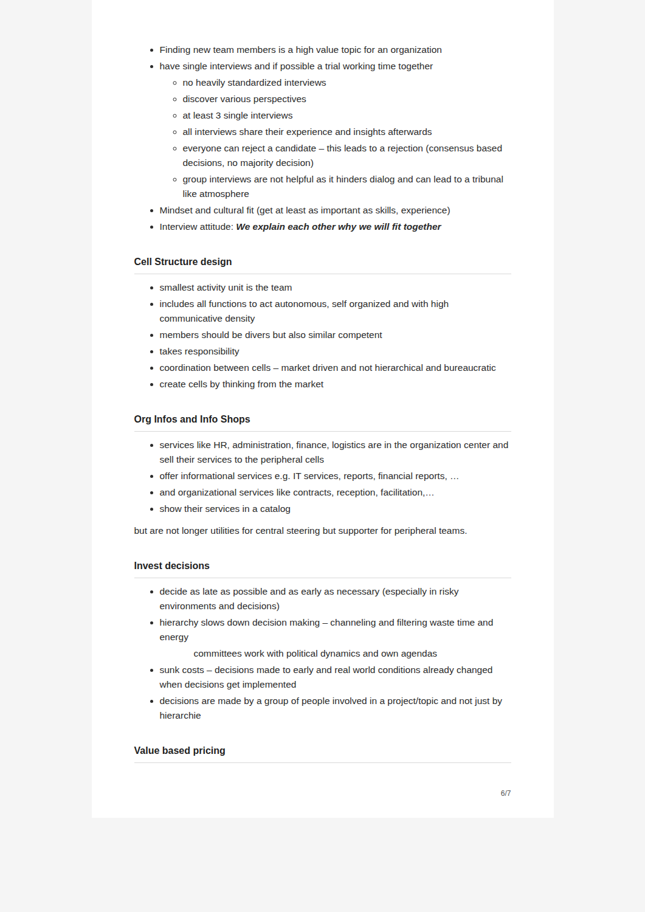Finding new team members is a high value topic for an organization
have single interviews and if possible a trial working time together
no heavily standardized interviews
discover various perspectives
at least 3 single interviews
all interviews share their experience and insights afterwards
everyone can reject a candidate – this leads to a rejection (consensus based decisions, no majority decision)
group interviews are not helpful as it hinders dialog and can lead to a tribunal like atmosphere
Mindset and cultural fit (get at least as important as skills, experience)
Interview attitude: We explain each other why we will fit together
Cell Structure design
smallest activity unit is the team
includes all functions to act autonomous, self organized and with high communicative density
members should be divers but also similar competent
takes responsibility
coordination between cells – market driven and not hierarchical and bureaucratic
create cells by thinking from the market
Org Infos and Info Shops
services like HR, administration, finance, logistics are in the organization center and sell their services to the peripheral cells
offer informational services e.g. IT services, reports, financial reports, …
and organizational services like contracts, reception, facilitation,…
show their services in a catalog
but are not longer utilities for central steering but supporter for peripheral teams.
Invest decisions
decide as late as possible and as early as necessary (especially in risky environments and decisions)
hierarchy slows down decision making – channeling and filtering waste time and energy
committees work with political dynamics and own agendas
sunk costs – decisions made to early and real world conditions already changed when decisions get implemented
decisions are made by a group of people involved in a project/topic and not just by hierarchie
Value based pricing
6/7